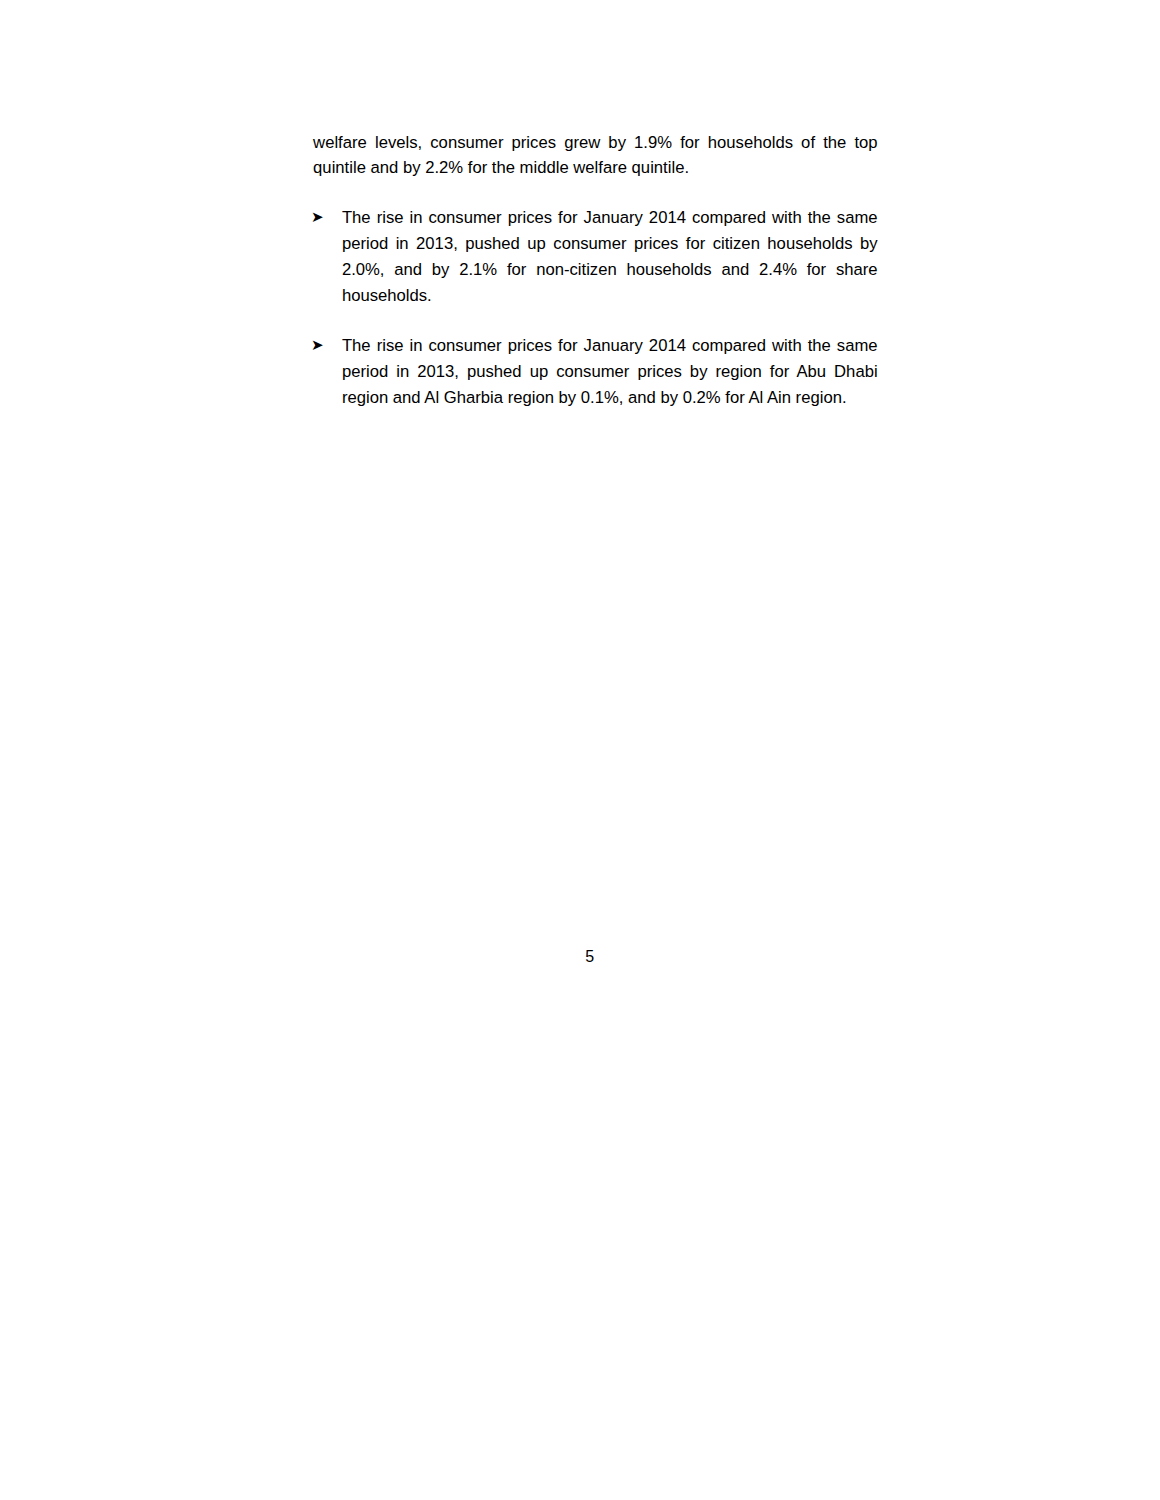welfare levels, consumer prices grew by 1.9% for households of the top quintile and by 2.2% for the middle welfare quintile.
The rise in consumer prices for January 2014 compared with the same period in 2013, pushed up consumer prices for citizen households by 2.0%, and by 2.1% for non-citizen households and 2.4% for share households.
The rise in consumer prices for January 2014 compared with the same period in 2013, pushed up consumer prices by region for Abu Dhabi region and Al Gharbia region by 0.1%, and by 0.2% for Al Ain region.
5